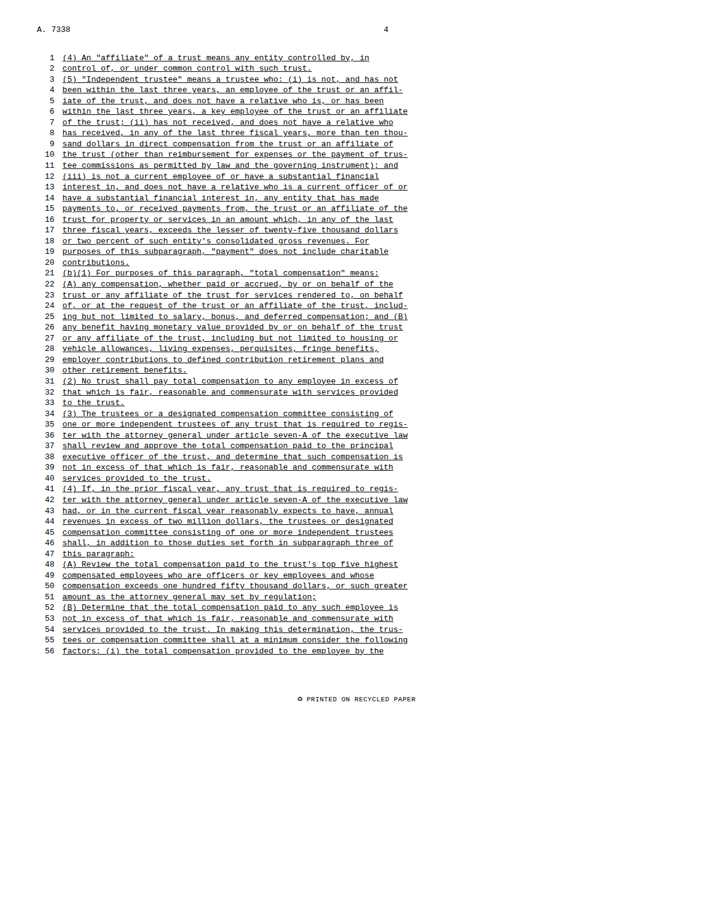A. 7338 4
(4) An "affiliate" of a trust means any entity controlled by, in
control of, or under common control with such trust.
(5) "Independent trustee" means a trustee who: (i) is not, and has not
been within the last three years, an employee of the trust or an affil-
iate of the trust, and does not have a relative who is, or has been
within the last three years, a key employee of the trust or an affiliate
of the trust; (ii) has not received, and does not have a relative who
has received, in any of the last three fiscal years, more than ten thou-
sand dollars in direct compensation from the trust or an affiliate of
the trust (other than reimbursement for expenses or the payment of trus-
tee commissions as permitted by law and the governing instrument); and
(iii) is not a current employee of or have a substantial financial
interest in, and does not have a relative who is a current officer of or
have a substantial financial interest in, any entity that has made
payments to, or received payments from, the trust or an affiliate of the
trust for property or services in an amount which, in any of the last
three fiscal years, exceeds the lesser of twenty-five thousand dollars
or two percent of such entity's consolidated gross revenues. For
purposes of this subparagraph, "payment" does not include charitable
contributions.
(b)(1) For purposes of this paragraph, "total compensation" means:
(A) any compensation, whether paid or accrued, by or on behalf of the
trust or any affiliate of the trust for services rendered to, on behalf
of, or at the request of the trust or an affiliate of the trust, includ-
ing but not limited to salary, bonus, and deferred compensation; and (B)
any benefit having monetary value provided by or on behalf of the trust
or any affiliate of the trust, including but not limited to housing or
vehicle allowances, living expenses, perquisites, fringe benefits,
employer contributions to defined contribution retirement plans and
other retirement benefits.
(2) No trust shall pay total compensation to any employee in excess of
that which is fair, reasonable and commensurate with services provided
to the trust.
(3) The trustees or a designated compensation committee consisting of
one or more independent trustees of any trust that is required to regis-
ter with the attorney general under article seven-A of the executive law
shall review and approve the total compensation paid to the principal
executive officer of the trust, and determine that such compensation is
not in excess of that which is fair, reasonable and commensurate with
services provided to the trust.
(4) If, in the prior fiscal year, any trust that is required to regis-
ter with the attorney general under article seven-A of the executive law
had, or in the current fiscal year reasonably expects to have, annual
revenues in excess of two million dollars, the trustees or designated
compensation committee consisting of one or more independent trustees
shall, in addition to those duties set forth in subparagraph three of
this paragraph:
(A) Review the total compensation paid to the trust's top five highest
compensated employees who are officers or key employees and whose
compensation exceeds one hundred fifty thousand dollars, or such greater
amount as the attorney general may set by regulation;
(B) Determine that the total compensation paid to any such employee is
not in excess of that which is fair, reasonable and commensurate with
services provided to the trust. In making this determination, the trus-
tees or compensation committee shall at a minimum consider the following
factors: (i) the total compensation provided to the employee by the
♻PRINTED ON RECYCLED PAPER